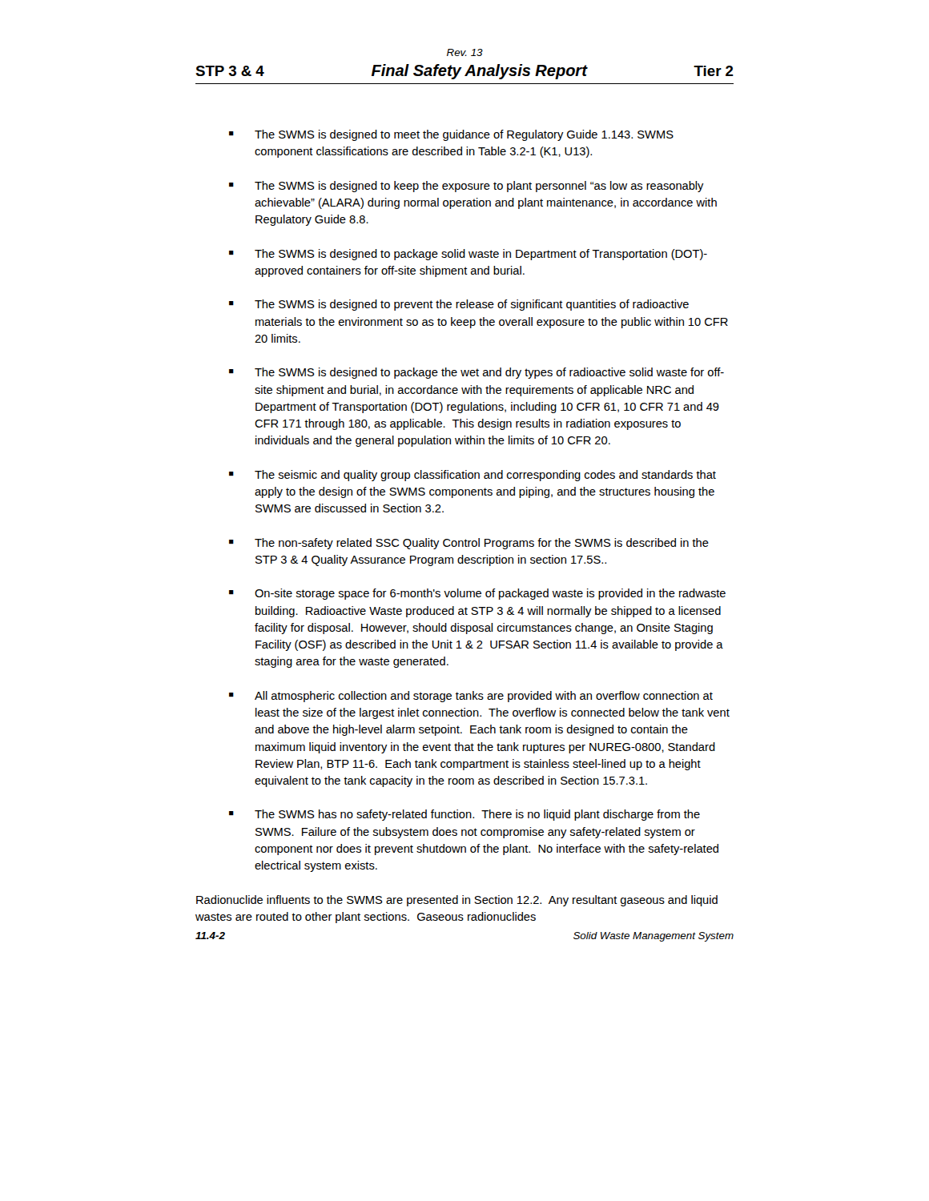Rev. 13
STP 3 & 4
Final Safety Analysis Report
Tier 2
The SWMS is designed to meet the guidance of Regulatory Guide 1.143. SWMS component classifications are described in Table 3.2-1 (K1, U13).
The SWMS is designed to keep the exposure to plant personnel “as low as reasonably achievable” (ALARA) during normal operation and plant maintenance, in accordance with Regulatory Guide 8.8.
The SWMS is designed to package solid waste in Department of Transportation (DOT)-approved containers for off-site shipment and burial.
The SWMS is designed to prevent the release of significant quantities of radioactive materials to the environment so as to keep the overall exposure to the public within 10 CFR 20 limits.
The SWMS is designed to package the wet and dry types of radioactive solid waste for off-site shipment and burial, in accordance with the requirements of applicable NRC and Department of Transportation (DOT) regulations, including 10 CFR 61, 10 CFR 71 and 49 CFR 171 through 180, as applicable. This design results in radiation exposures to individuals and the general population within the limits of 10 CFR 20.
The seismic and quality group classification and corresponding codes and standards that apply to the design of the SWMS components and piping, and the structures housing the SWMS are discussed in Section 3.2.
The non-safety related SSC Quality Control Programs for the SWMS is described in the STP 3 & 4 Quality Assurance Program description in section 17.5S..
On-site storage space for 6-month's volume of packaged waste is provided in the radwaste building. Radioactive Waste produced at STP 3 & 4 will normally be shipped to a licensed facility for disposal. However, should disposal circumstances change, an Onsite Staging Facility (OSF) as described in the Unit 1 & 2 UFSAR Section 11.4 is available to provide a staging area for the waste generated.
All atmospheric collection and storage tanks are provided with an overflow connection at least the size of the largest inlet connection. The overflow is connected below the tank vent and above the high-level alarm setpoint. Each tank room is designed to contain the maximum liquid inventory in the event that the tank ruptures per NUREG-0800, Standard Review Plan, BTP 11-6. Each tank compartment is stainless steel-lined up to a height equivalent to the tank capacity in the room as described in Section 15.7.3.1.
The SWMS has no safety-related function. There is no liquid plant discharge from the SWMS. Failure of the subsystem does not compromise any safety-related system or component nor does it prevent shutdown of the plant. No interface with the safety-related electrical system exists.
Radionuclide influents to the SWMS are presented in Section 12.2. Any resultant gaseous and liquid wastes are routed to other plant sections. Gaseous radionuclides
11.4-2
Solid Waste Management System